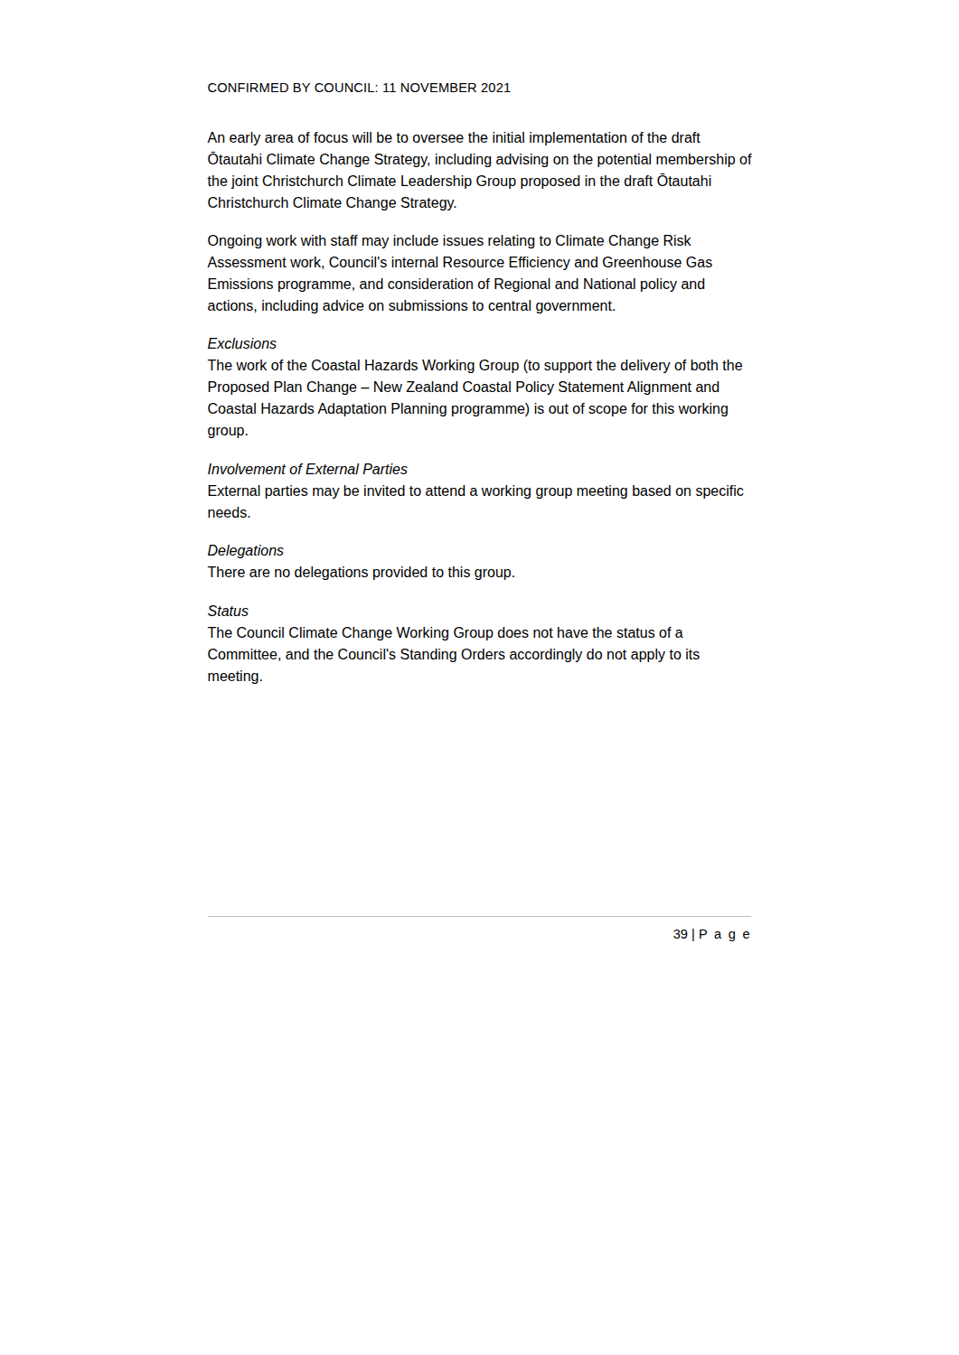CONFIRMED BY COUNCIL: 11 NOVEMBER 2021
An early area of focus will be to oversee the initial implementation of the draft Ōtautahi Climate Change Strategy, including advising on the potential membership of the joint Christchurch Climate Leadership Group proposed in the draft Ōtautahi Christchurch Climate Change Strategy.
Ongoing work with staff may include issues relating to Climate Change Risk Assessment work, Council's internal Resource Efficiency and Greenhouse Gas Emissions programme, and consideration of Regional and National policy and actions, including advice on submissions to central government.
Exclusions
The work of the Coastal Hazards Working Group (to support the delivery of both the Proposed Plan Change – New Zealand Coastal Policy Statement Alignment and Coastal Hazards Adaptation Planning programme) is out of scope for this working group.
Involvement of External Parties
External parties may be invited to attend a working group meeting based on specific needs.
Delegations
There are no delegations provided to this group.
Status
The Council Climate Change Working Group does not have the status of a Committee, and the Council's Standing Orders accordingly do not apply to its meeting.
39 | P a g e